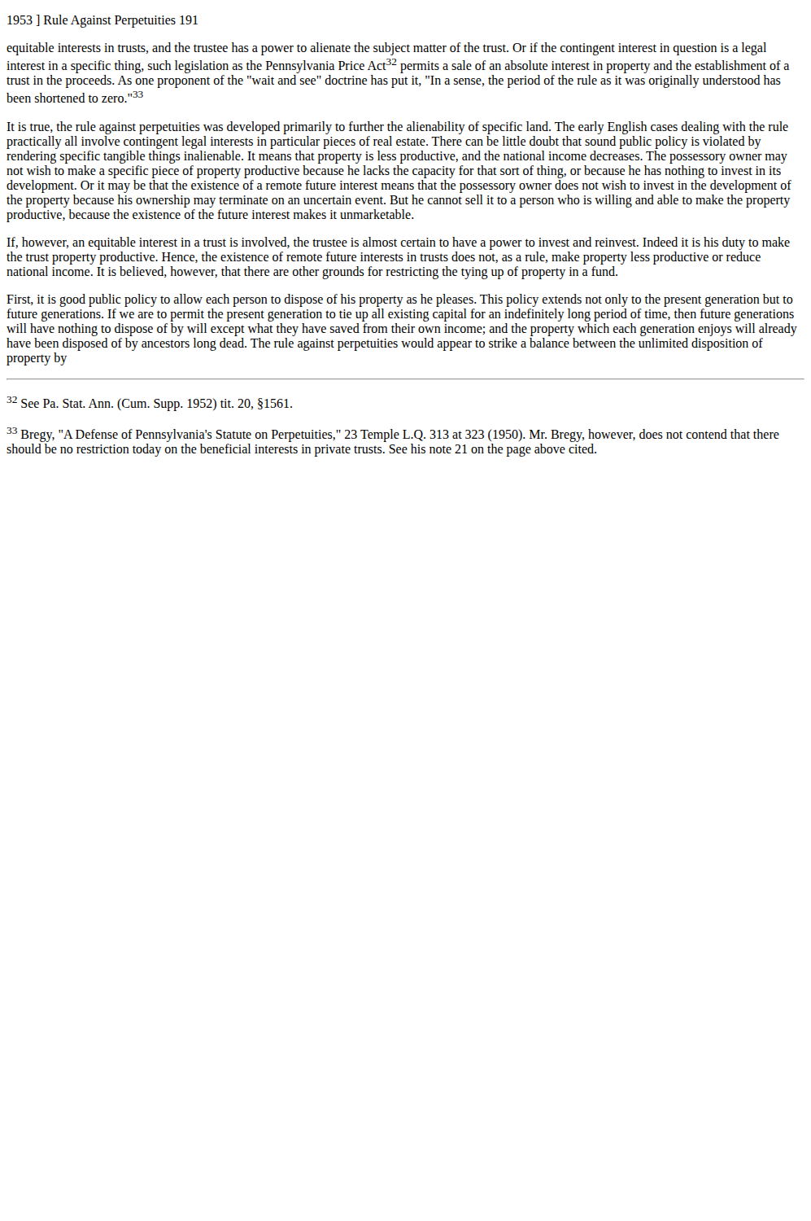1953 ] Rule Against Perpetuities 191
equitable interests in trusts, and the trustee has a power to alienate the subject matter of the trust. Or if the contingent interest in question is a legal interest in a specific thing, such legislation as the Pennsylvania Price Act32 permits a sale of an absolute interest in property and the establishment of a trust in the proceeds. As one proponent of the "wait and see" doctrine has put it, "In a sense, the period of the rule as it was originally understood has been shortened to zero."33
It is true, the rule against perpetuities was developed primarily to further the alienability of specific land. The early English cases dealing with the rule practically all involve contingent legal interests in particular pieces of real estate. There can be little doubt that sound public policy is violated by rendering specific tangible things inalienable. It means that property is less productive, and the national income decreases. The possessory owner may not wish to make a specific piece of property productive because he lacks the capacity for that sort of thing, or because he has nothing to invest in its development. Or it may be that the existence of a remote future interest means that the possessory owner does not wish to invest in the development of the property because his ownership may terminate on an uncertain event. But he cannot sell it to a person who is willing and able to make the property productive, because the existence of the future interest makes it unmarketable.
If, however, an equitable interest in a trust is involved, the trustee is almost certain to have a power to invest and reinvest. Indeed it is his duty to make the trust property productive. Hence, the existence of remote future interests in trusts does not, as a rule, make property less productive or reduce national income. It is believed, however, that there are other grounds for restricting the tying up of property in a fund.
First, it is good public policy to allow each person to dispose of his property as he pleases. This policy extends not only to the present generation but to future generations. If we are to permit the present generation to tie up all existing capital for an indefinitely long period of time, then future generations will have nothing to dispose of by will except what they have saved from their own income; and the property which each generation enjoys will already have been disposed of by ancestors long dead. The rule against perpetuities would appear to strike a balance between the unlimited disposition of property by
32 See Pa. Stat. Ann. (Cum. Supp. 1952) tit. 20, §1561.
33 Bregy, "A Defense of Pennsylvania's Statute on Perpetuities," 23 Temple L.Q. 313 at 323 (1950). Mr. Bregy, however, does not contend that there should be no restriction today on the beneficial interests in private trusts. See his note 21 on the page above cited.